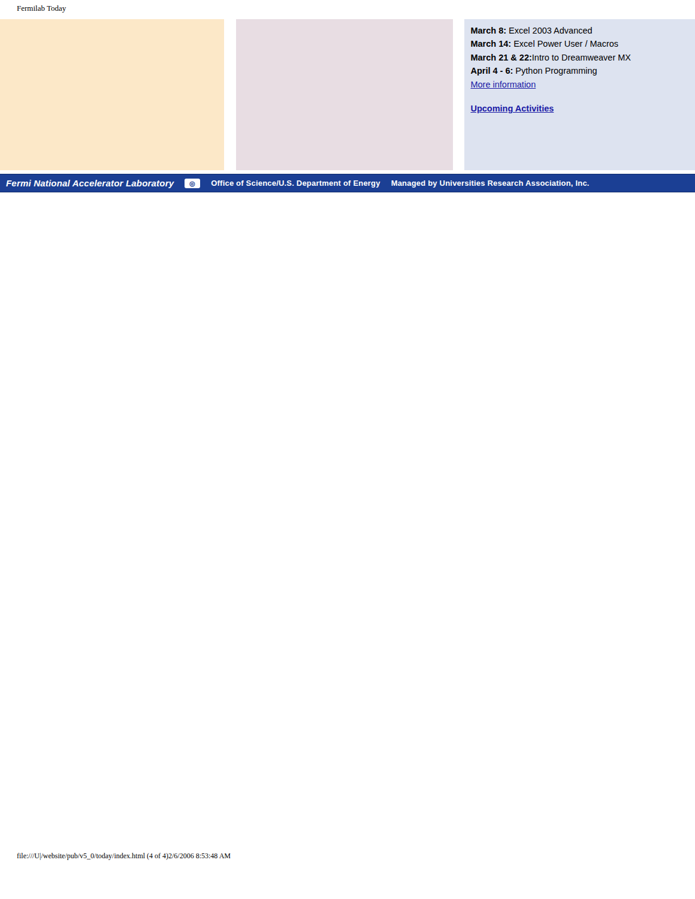Fermilab Today
| | | | | March 8: Excel 2003 Advanced March 14: Excel Power User / Macros March 21 & 22: Intro to Dreamweaver MX April 4 - 6: Python Programming More information Upcoming Activities |
Fermi National Accelerator Laboratory ◎ Office of Science/U.S. Department of Energy Managed by Universities Research Association, Inc.
file:///U|/website/pub/v5_0/today/index.html (4 of 4)2/6/2006 8:53:48 AM